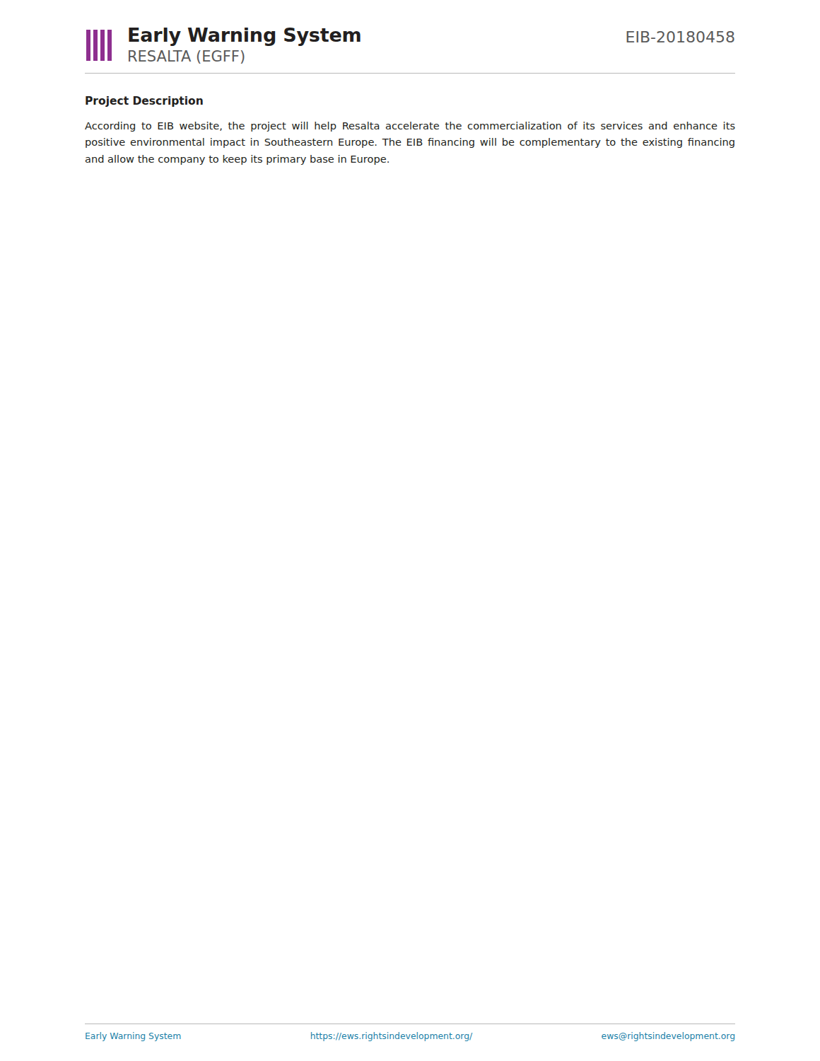Early Warning System RESALTA (EGFF)
EIB-20180458
Project Description
According to EIB website, the project will help Resalta accelerate the commercialization of its services and enhance its positive environmental impact in Southeastern Europe. The EIB financing will be complementary to the existing financing and allow the company to keep its primary base in Europe.
Early Warning System
https://ews.rightsindevelopment.org/
ews@rightsindevelopment.org